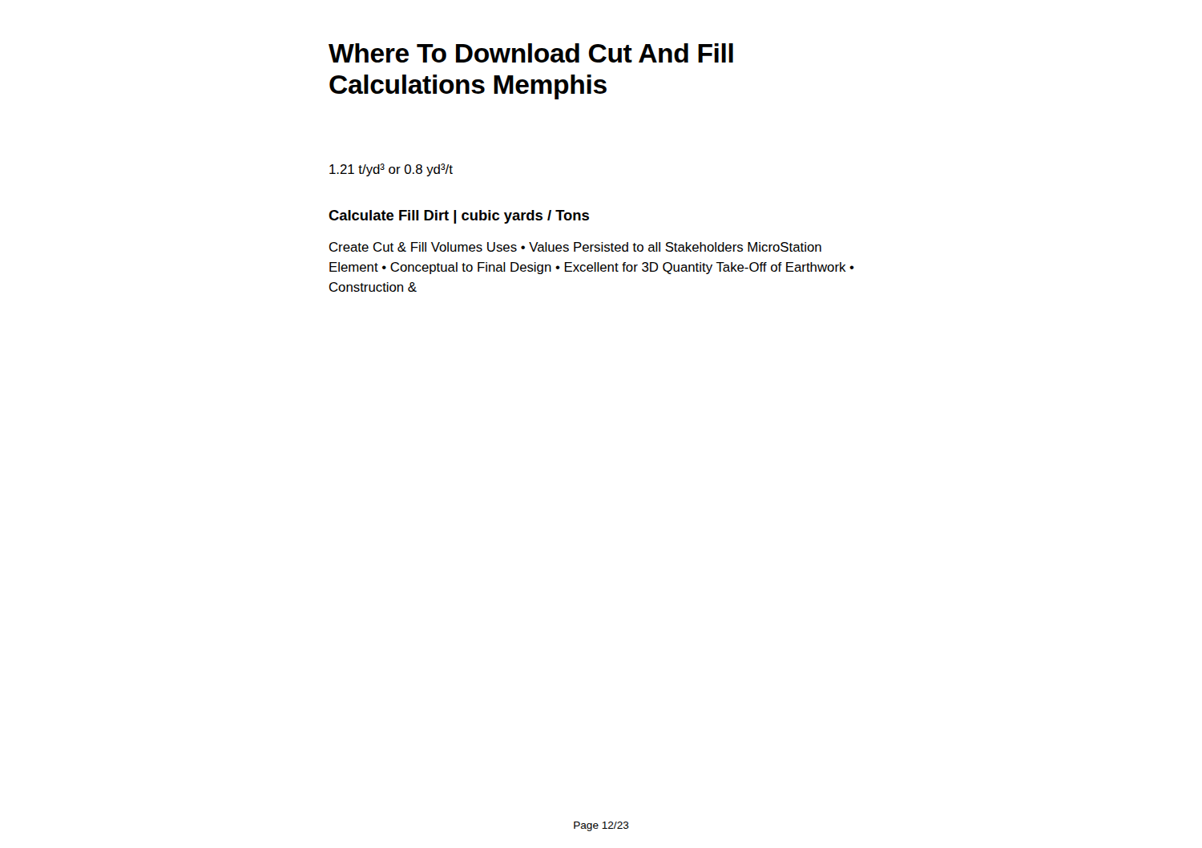Where To Download Cut And Fill Calculations Memphis
1.21 t/yd³ or 0.8 yd³/t
Calculate Fill Dirt | cubic yards / Tons
Create Cut & Fill Volumes Uses • Values Persisted to all Stakeholders MicroStation Element • Conceptual to Final Design • Excellent for 3D Quantity Take-Off of Earthwork • Construction &
Page 12/23